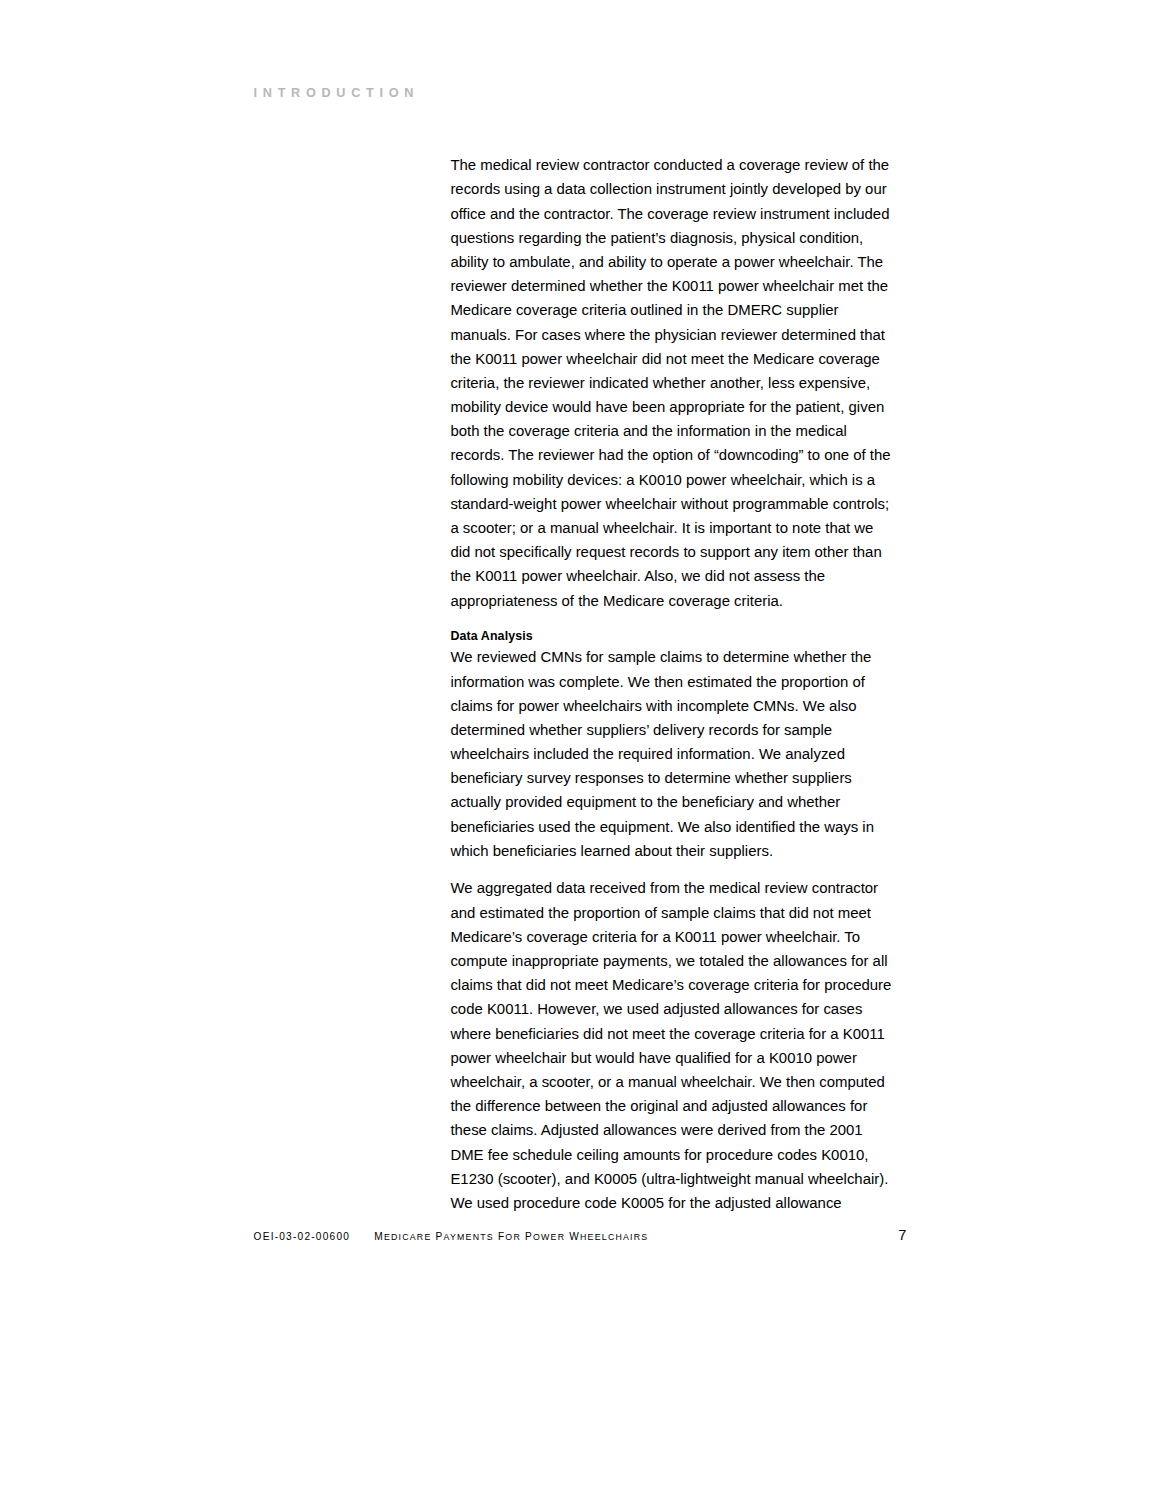INTRODUCTION
The medical review contractor conducted a coverage review of the records using a data collection instrument jointly developed by our office and the contractor. The coverage review instrument included questions regarding the patient’s diagnosis, physical condition, ability to ambulate, and ability to operate a power wheelchair. The reviewer determined whether the K0011 power wheelchair met the Medicare coverage criteria outlined in the DMERC supplier manuals. For cases where the physician reviewer determined that the K0011 power wheelchair did not meet the Medicare coverage criteria, the reviewer indicated whether another, less expensive, mobility device would have been appropriate for the patient, given both the coverage criteria and the information in the medical records. The reviewer had the option of “downcoding” to one of the following mobility devices: a K0010 power wheelchair, which is a standard-weight power wheelchair without programmable controls; a scooter; or a manual wheelchair. It is important to note that we did not specifically request records to support any item other than the K0011 power wheelchair. Also, we did not assess the appropriateness of the Medicare coverage criteria.
Data Analysis
We reviewed CMNs for sample claims to determine whether the information was complete. We then estimated the proportion of claims for power wheelchairs with incomplete CMNs. We also determined whether suppliers’ delivery records for sample wheelchairs included the required information. We analyzed beneficiary survey responses to determine whether suppliers actually provided equipment to the beneficiary and whether beneficiaries used the equipment. We also identified the ways in which beneficiaries learned about their suppliers.
We aggregated data received from the medical review contractor and estimated the proportion of sample claims that did not meet Medicare’s coverage criteria for a K0011 power wheelchair. To compute inappropriate payments, we totaled the allowances for all claims that did not meet Medicare’s coverage criteria for procedure code K0011. However, we used adjusted allowances for cases where beneficiaries did not meet the coverage criteria for a K0011 power wheelchair but would have qualified for a K0010 power wheelchair, a scooter, or a manual wheelchair. We then computed the difference between the original and adjusted allowances for these claims. Adjusted allowances were derived from the 2001 DME fee schedule ceiling amounts for procedure codes K0010, E1230 (scooter), and K0005 (ultra-lightweight manual wheelchair). We used procedure code K0005 for the adjusted allowance
OEI-03-02-00600 MEDICARE PAYMENTS FOR POWER WHEELCHAIRS 7